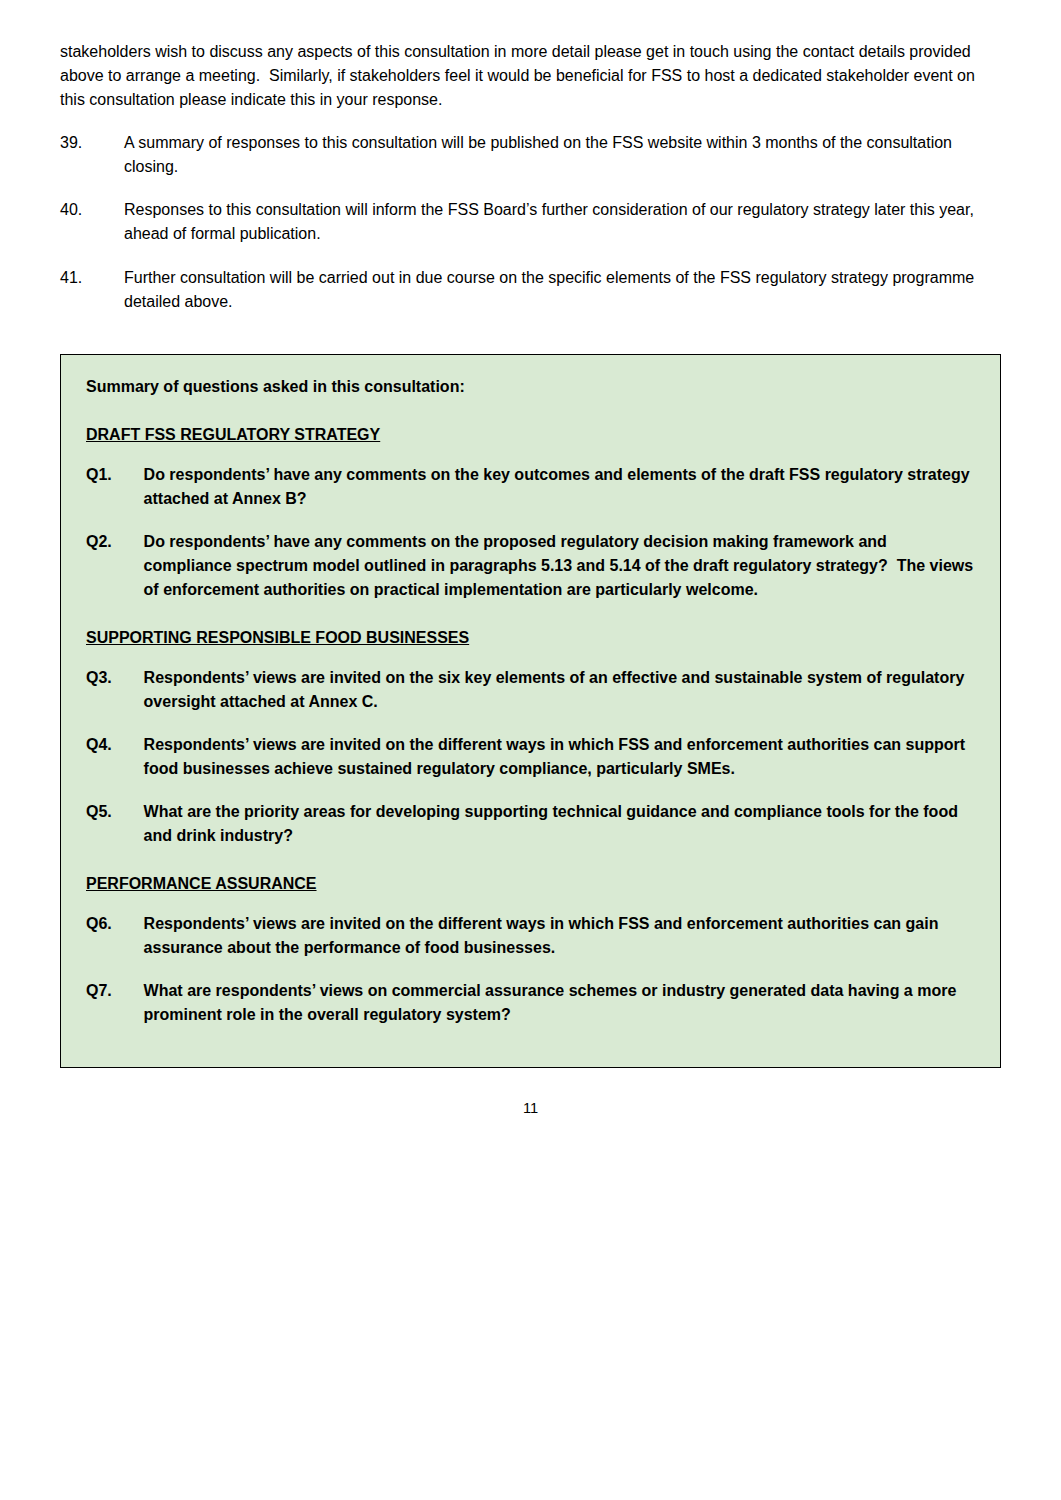stakeholders wish to discuss any aspects of this consultation in more detail please get in touch using the contact details provided above to arrange a meeting. Similarly, if stakeholders feel it would be beneficial for FSS to host a dedicated stakeholder event on this consultation please indicate this in your response.
39.
A summary of responses to this consultation will be published on the FSS website within 3 months of the consultation closing.
40.
Responses to this consultation will inform the FSS Board’s further consideration of our regulatory strategy later this year, ahead of formal publication.
41.
Further consultation will be carried out in due course on the specific elements of the FSS regulatory strategy programme detailed above.
Summary of questions asked in this consultation:
DRAFT FSS REGULATORY STRATEGY
Q1.
Do respondents’ have any comments on the key outcomes and elements of the draft FSS regulatory strategy attached at Annex B?
Q2.
Do respondents’ have any comments on the proposed regulatory decision making framework and compliance spectrum model outlined in paragraphs 5.13 and 5.14 of the draft regulatory strategy? The views of enforcement authorities on practical implementation are particularly welcome.
SUPPORTING RESPONSIBLE FOOD BUSINESSES
Q3.
Respondents’ views are invited on the six key elements of an effective and sustainable system of regulatory oversight attached at Annex C.
Q4.
Respondents’ views are invited on the different ways in which FSS and enforcement authorities can support food businesses achieve sustained regulatory compliance, particularly SMEs.
Q5.
What are the priority areas for developing supporting technical guidance and compliance tools for the food and drink industry?
PERFORMANCE ASSURANCE
Q6.
Respondents’ views are invited on the different ways in which FSS and enforcement authorities can gain assurance about the performance of food businesses.
Q7.
What are respondents’ views on commercial assurance schemes or industry generated data having a more prominent role in the overall regulatory system?
11